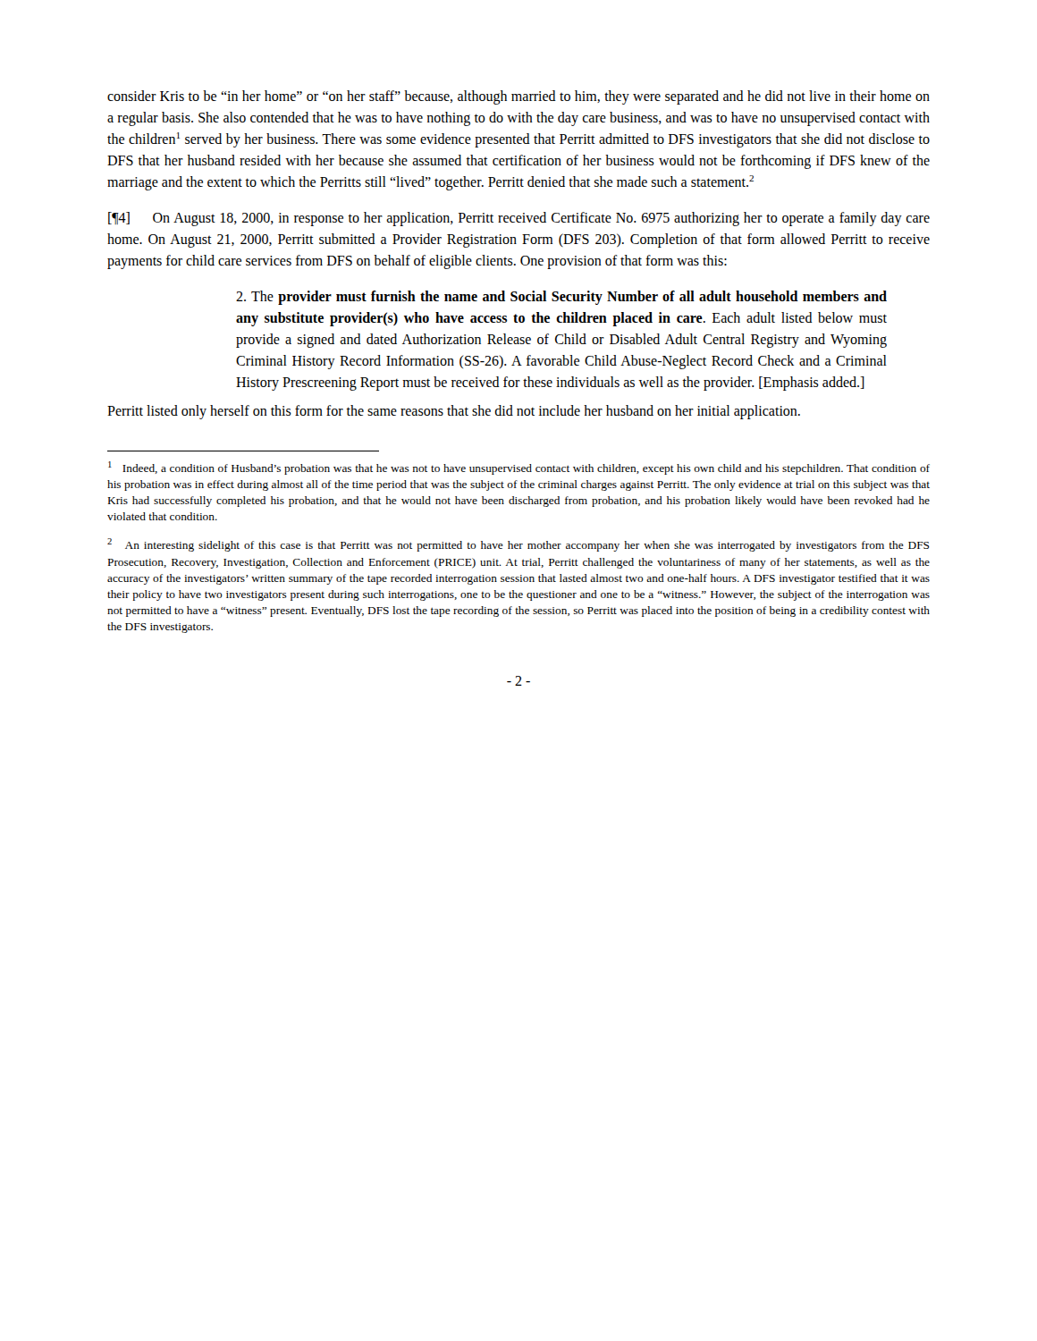consider Kris to be “in her home” or “on her staff” because, although married to him, they were separated and he did not live in their home on a regular basis. She also contended that he was to have nothing to do with the day care business, and was to have no unsupervised contact with the children1 served by her business. There was some evidence presented that Perritt admitted to DFS investigators that she did not disclose to DFS that her husband resided with her because she assumed that certification of her business would not be forthcoming if DFS knew of the marriage and the extent to which the Perritts still “lived” together. Perritt denied that she made such a statement.2
[¶4] On August 18, 2000, in response to her application, Perritt received Certificate No. 6975 authorizing her to operate a family day care home. On August 21, 2000, Perritt submitted a Provider Registration Form (DFS 203). Completion of that form allowed Perritt to receive payments for child care services from DFS on behalf of eligible clients. One provision of that form was this:
2. The provider must furnish the name and Social Security Number of all adult household members and any substitute provider(s) who have access to the children placed in care. Each adult listed below must provide a signed and dated Authorization Release of Child or Disabled Adult Central Registry and Wyoming Criminal History Record Information (SS-26). A favorable Child Abuse-Neglect Record Check and a Criminal History Prescreening Report must be received for these individuals as well as the provider. [Emphasis added.]
Perritt listed only herself on this form for the same reasons that she did not include her husband on her initial application.
1 Indeed, a condition of Husband’s probation was that he was not to have unsupervised contact with children, except his own child and his stepchildren. That condition of his probation was in effect during almost all of the time period that was the subject of the criminal charges against Perritt. The only evidence at trial on this subject was that Kris had successfully completed his probation, and that he would not have been discharged from probation, and his probation likely would have been revoked had he violated that condition.
2 An interesting sidelight of this case is that Perritt was not permitted to have her mother accompany her when she was interrogated by investigators from the DFS Prosecution, Recovery, Investigation, Collection and Enforcement (PRICE) unit. At trial, Perritt challenged the voluntariness of many of her statements, as well as the accuracy of the investigators’ written summary of the tape recorded interrogation session that lasted almost two and one-half hours. A DFS investigator testified that it was their policy to have two investigators present during such interrogations, one to be the questioner and one to be a “witness.” However, the subject of the interrogation was not permitted to have a “witness” present. Eventually, DFS lost the tape recording of the session, so Perritt was placed into the position of being in a credibility contest with the DFS investigators.
- 2 -